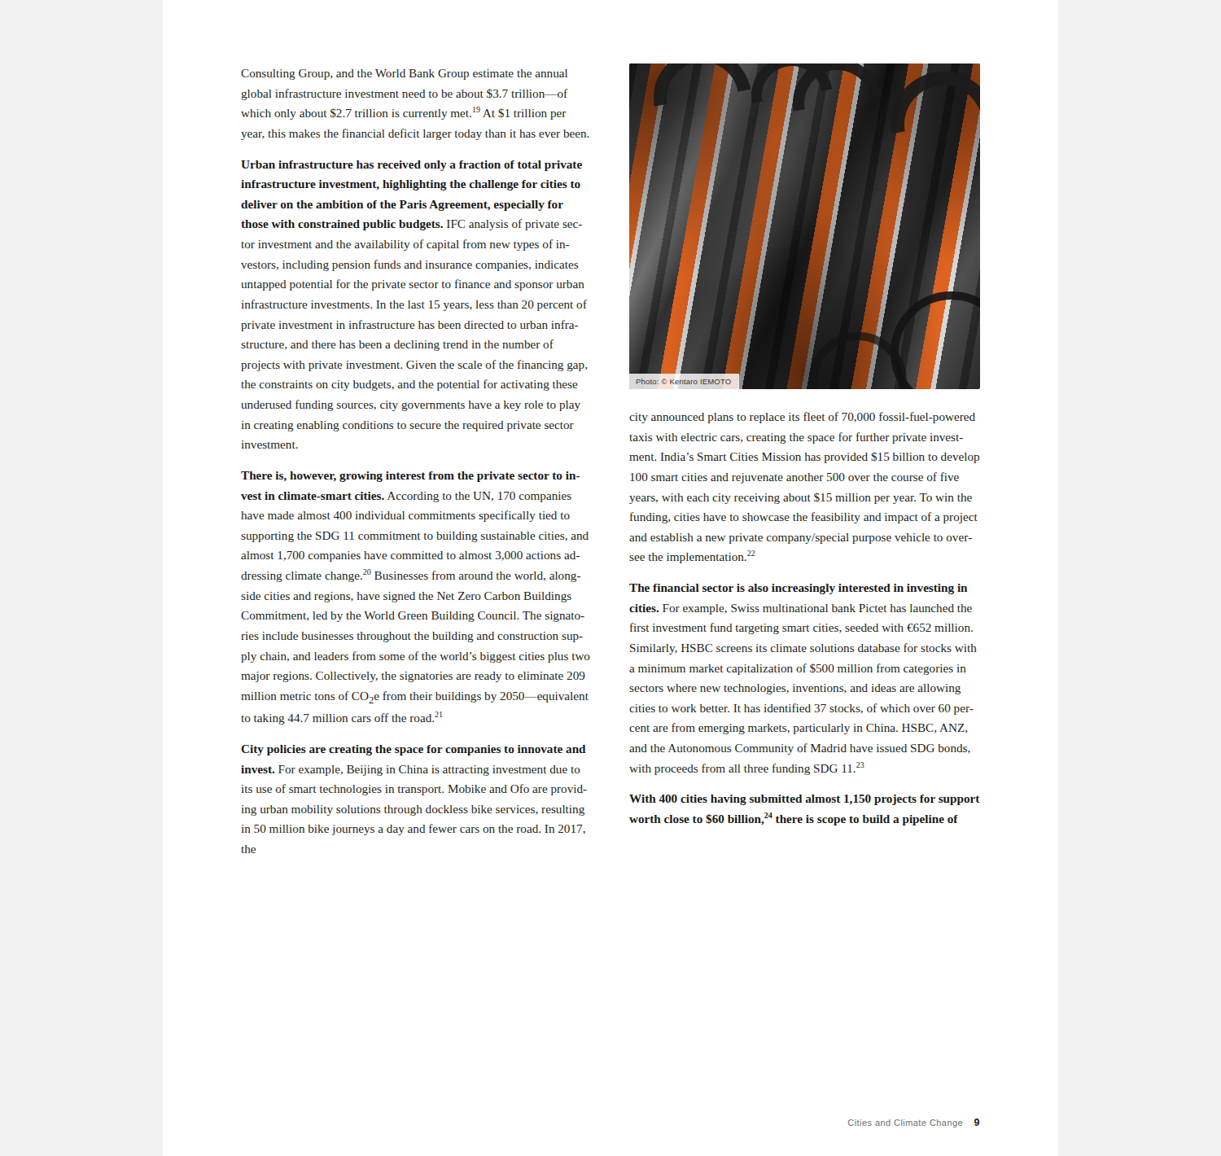Consulting Group, and the World Bank Group estimate the annual global infrastructure investment need to be about $3.7 trillion—of which only about $2.7 trillion is currently met.19 At $1 trillion per year, this makes the financial deficit larger today than it has ever been.
Urban infrastructure has received only a fraction of total private infrastructure investment, highlighting the challenge for cities to deliver on the ambition of the Paris Agreement, especially for those with constrained public budgets. IFC analysis of private sector investment and the availability of capital from new types of investors, including pension funds and insurance companies, indicates untapped potential for the private sector to finance and sponsor urban infrastructure investments. In the last 15 years, less than 20 percent of private investment in infrastructure has been directed to urban infrastructure, and there has been a declining trend in the number of projects with private investment. Given the scale of the financing gap, the constraints on city budgets, and the potential for activating these underused funding sources, city governments have a key role to play in creating enabling conditions to secure the required private sector investment.
There is, however, growing interest from the private sector to invest in climate-smart cities. According to the UN, 170 companies have made almost 400 individual commitments specifically tied to supporting the SDG 11 commitment to building sustainable cities, and almost 1,700 companies have committed to almost 3,000 actions addressing climate change.20 Businesses from around the world, alongside cities and regions, have signed the Net Zero Carbon Buildings Commitment, led by the World Green Building Council. The signatories include businesses throughout the building and construction supply chain, and leaders from some of the world’s biggest cities plus two major regions. Collectively, the signatories are ready to eliminate 209 million metric tons of CO2e from their buildings by 2050—equivalent to taking 44.7 million cars off the road.21
City policies are creating the space for companies to innovate and invest. For example, Beijing in China is attracting investment due to its use of smart technologies in transport. Mobike and Ofo are providing urban mobility solutions through dockless bike services, resulting in 50 million bike journeys a day and fewer cars on the road. In 2017, the
Photo: © Kentaro IEMOTO
city announced plans to replace its fleet of 70,000 fossil-fuel-powered taxis with electric cars, creating the space for further private investment. India’s Smart Cities Mission has provided $15 billion to develop 100 smart cities and rejuvenate another 500 over the course of five years, with each city receiving about $15 million per year. To win the funding, cities have to showcase the feasibility and impact of a project and establish a new private company/special purpose vehicle to oversee the implementation.22
The financial sector is also increasingly interested in investing in cities. For example, Swiss multinational bank Pictet has launched the first investment fund targeting smart cities, seeded with €652 million. Similarly, HSBC screens its climate solutions database for stocks with a minimum market capitalization of $500 million from categories in sectors where new technologies, inventions, and ideas are allowing cities to work better. It has identified 37 stocks, of which over 60 percent are from emerging markets, particularly in China. HSBC, ANZ, and the Autonomous Community of Madrid have issued SDG bonds, with proceeds from all three funding SDG 11.23
With 400 cities having submitted almost 1,150 projects for support worth close to $60 billion,24 there is scope to build a pipeline of
Cities and Climate Change 9